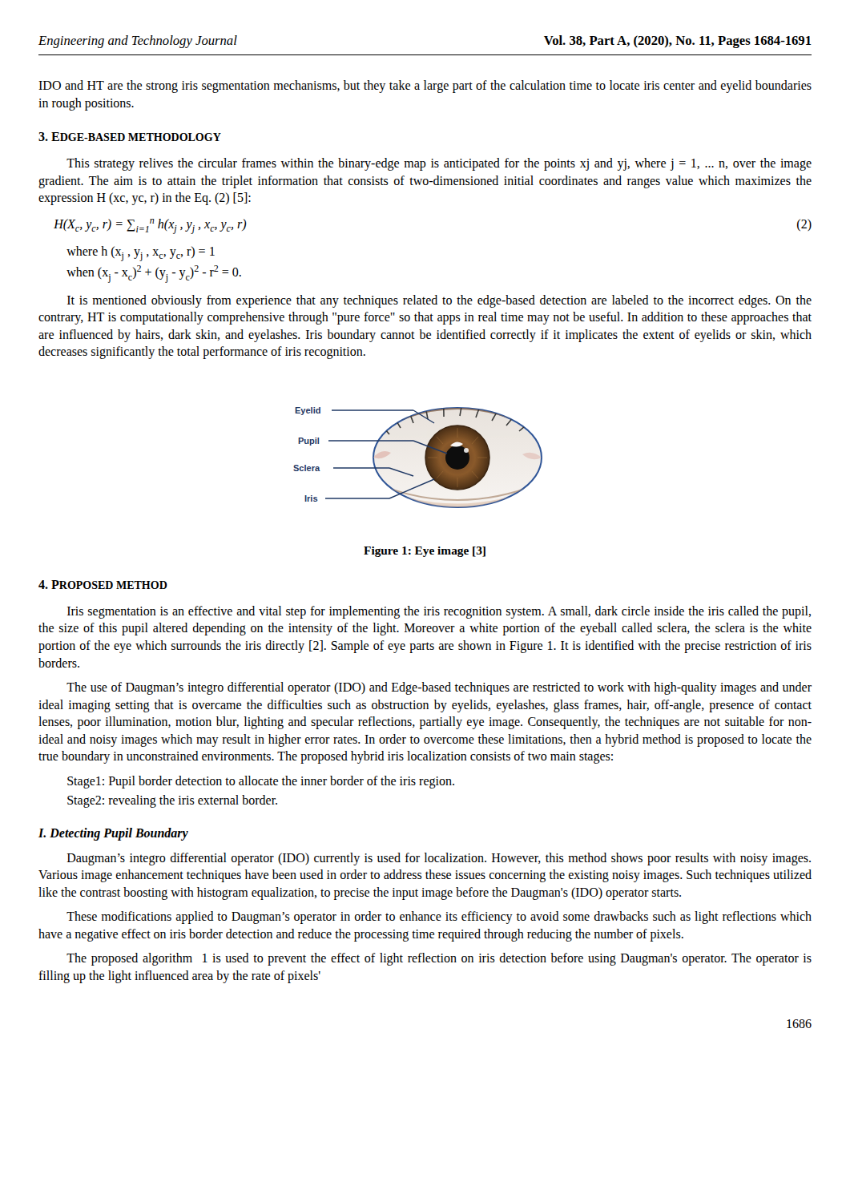Engineering and Technology Journal Vol. 38, Part A, (2020), No. 11, Pages 1684-1691
IDO and HT are the strong iris segmentation mechanisms, but they take a large part of the calculation time to locate iris center and eyelid boundaries in rough positions.
3. EDGE-BASED METHODOLOGY
This strategy relives the circular frames within the binary-edge map is anticipated for the points xj and yj, where j = 1, ... n, over the image gradient. The aim is to attain the triplet information that consists of two-dimensioned initial coordinates and ranges value which maximizes the expression H (xc, yc, r) in the Eq. (2) [5]:
H(Xc, yc, r) = ∑i=1 n h(xj , yj , xc, yc, r) (2)
where h (xj , yj , xc, yc, r) = 1
when (xj - xc)2 + (yj - yc)2 - r2 = 0.
It is mentioned obviously from experience that any techniques related to the edge-based detection are labeled to the incorrect edges. On the contrary, HT is computationally comprehensive through "pure force" so that apps in real time may not be useful. In addition to these approaches that are influenced by hairs, dark skin, and eyelashes. Iris boundary cannot be identified correctly if it implicates the extent of eyelids or skin, which decreases significantly the total performance of iris recognition.
Eyelid Pupil Sclera Iris
Figure 1: Eye image [3]
4. PROPOSED METHOD
Iris segmentation is an effective and vital step for implementing the iris recognition system. A small, dark circle inside the iris called the pupil, the size of this pupil altered depending on the intensity of the light. Moreover a white portion of the eyeball called sclera, the sclera is the white portion of the eye which surrounds the iris directly [2]. Sample of eye parts are shown in Figure 1. It is identified with the precise restriction of iris borders.
The use of Daugman’s integro differential operator (IDO) and Edge-based techniques are restricted to work with high-quality images and under ideal imaging setting that is overcame the difficulties such as obstruction by eyelids, eyelashes, glass frames, hair, off-angle, presence of contact lenses, poor illumination, motion blur, lighting and specular reflections, partially eye image. Consequently, the techniques are not suitable for non-ideal and noisy images which may result in higher error rates. In order to overcome these limitations, then a hybrid method is proposed to locate the true boundary in unconstrained environments. The proposed hybrid iris localization consists of two main stages:
Stage1: Pupil border detection to allocate the inner border of the iris region.
Stage2: revealing the iris external border.
I. Detecting Pupil Boundary
Daugman’s integro differential operator (IDO) currently is used for localization. However, this method shows poor results with noisy images. Various image enhancement techniques have been used in order to address these issues concerning the existing noisy images. Such techniques utilized like the contrast boosting with histogram equalization, to precise the input image before the Daugman's (IDO) operator starts.
These modifications applied to Daugman’s operator in order to enhance its efficiency to avoid some drawbacks such as light reflections which have a negative effect on iris border detection and reduce the processing time required through reducing the number of pixels.
The proposed algorithm 1 is used to prevent the effect of light reflection on iris detection before using Daugman's operator. The operator is filling up the light influenced area by the rate of pixels'
1686